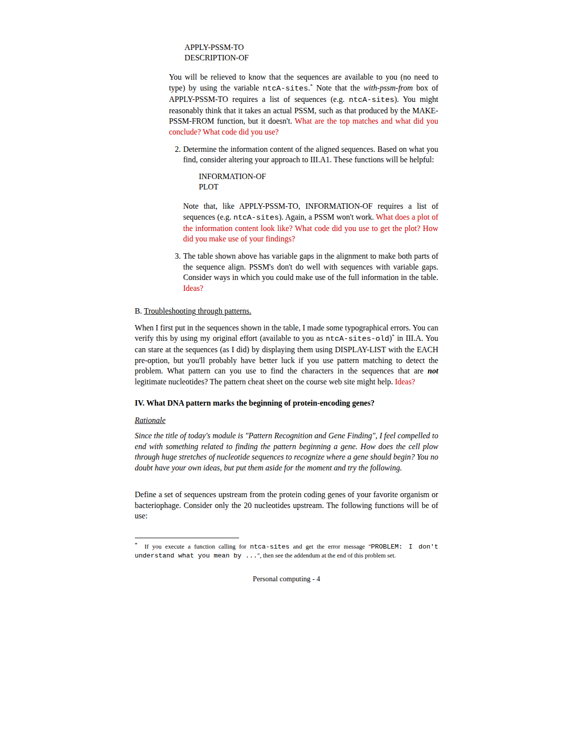APPLY-PSSM-TO
DESCRIPTION-OF
You will be relieved to know that the sequences are available to you (no need to type) by using the variable ntcA-sites.* Note that the with-pssm-from box of APPLY-PSSM-TO requires a list of sequences (e.g. ntcA-sites). You might reasonably think that it takes an actual PSSM, such as that produced by the MAKE-PSSM-FROM function, but it doesn't. What are the top matches and what did you conclude? What code did you use?
2. Determine the information content of the aligned sequences. Based on what you find, consider altering your approach to III.A1. These functions will be helpful:
INFORMATION-OF
PLOT
Note that, like APPLY-PSSM-TO, INFORMATION-OF requires a list of sequences (e.g. ntcA-sites). Again, a PSSM won't work. What does a plot of the information content look like? What code did you use to get the plot? How did you make use of your findings?
3. The table shown above has variable gaps in the alignment to make both parts of the sequence align. PSSM's don't do well with sequences with variable gaps. Consider ways in which you could make use of the full information in the table. Ideas?
B. Troubleshooting through patterns.
When I first put in the sequences shown in the table, I made some typographical errors. You can verify this by using my original effort (available to you as ntcA-sites-old)* in III.A. You can stare at the sequences (as I did) by displaying them using DISPLAY-LIST with the EACH pre-option, but you'll probably have better luck if you use pattern matching to detect the problem. What pattern can you use to find the characters in the sequences that are not legitimate nucleotides? The pattern cheat sheet on the course web site might help. Ideas?
IV. What DNA pattern marks the beginning of protein-encoding genes?
Rationale
Since the title of today's module is "Pattern Recognition and Gene Finding", I feel compelled to end with something related to finding the pattern beginning a gene. How does the cell plow through huge stretches of nucleotide sequences to recognize where a gene should begin? You no doubt have your own ideas, but put them aside for the moment and try the following.
Define a set of sequences upstream from the protein coding genes of your favorite organism or bacteriophage. Consider only the 20 nucleotides upstream. The following functions will be of use:
* If you execute a function calling for ntca-sites and get the error message "PROBLEM: I don't understand what you mean by ...", then see the addendum at the end of this problem set.
Personal computing - 4